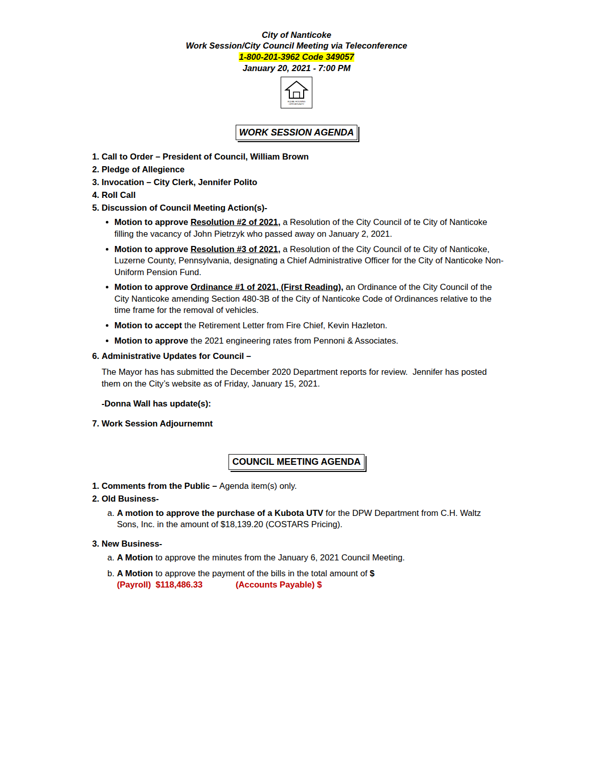City of Nanticoke
Work Session/City Council Meeting via Teleconference
1-800-201-3962 Code 349057
January 20, 2021 - 7:00 PM
EQUAL HOUSING OPPORTUNITY
WORK SESSION AGENDA
Call to Order – President of Council, William Brown
Pledge of Allegience
Invocation – City Clerk, Jennifer Polito
Roll Call
Discussion of Council Meeting Action(s)-
Motion to approve Resolution #2 of 2021, a Resolution of the City Council of te City of Nanticoke filling the vacancy of John Pietrzyk who passed away on January 2, 2021.
Motion to approve Resolution #3 of 2021, a Resolution of the City Council of te City of Nanticoke, Luzerne County, Pennsylvania, designating a Chief Administrative Officer for the City of Nanticoke Non-Uniform Pension Fund.
Motion to approve Ordinance #1 of 2021, (First Reading), an Ordinance of the City Council of the City Nanticoke amending Section 480-3B of the City of Nanticoke Code of Ordinances relative to the time frame for the removal of vehicles.
Motion to accept the Retirement Letter from Fire Chief, Kevin Hazleton.
Motion to approve the 2021 engineering rates from Pennoni & Associates.
Administrative Updates for Council –
The Mayor has has submitted the December 2020 Department reports for review. Jennifer has posted them on the City’s website as of Friday, January 15, 2021.
-Donna Wall has update(s):
Work Session Adjournemnt
COUNCIL MEETING AGENDA
Comments from the Public – Agenda item(s) only.
Old Business-
A motion to approve the purchase of a Kubota UTV for the DPW Department from C.H. Waltz Sons, Inc. in the amount of $18,139.20 (COSTARS Pricing).
New Business-
A Motion to approve the minutes from the January 6, 2021 Council Meeting.
A Motion to approve the payment of the bills in the total amount of $
(Payroll) $118,486.33 (Accounts Payable) $